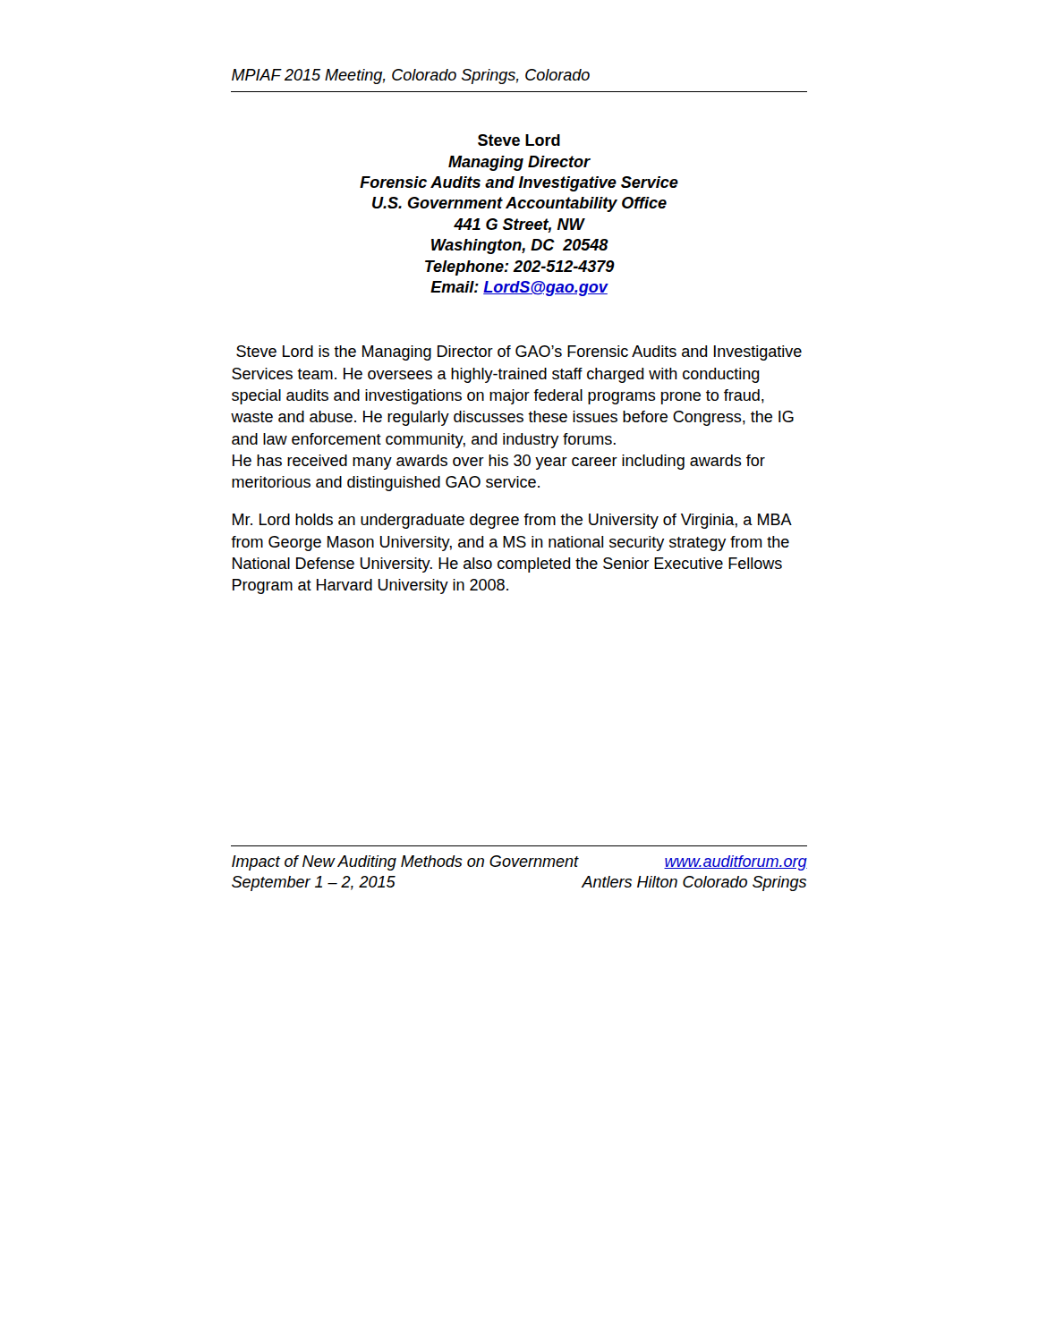MPIAF 2015 Meeting, Colorado Springs, Colorado
Steve Lord
Managing Director
Forensic Audits and Investigative Service
U.S. Government Accountability Office
441 G Street, NW
Washington, DC 20548
Telephone: 202-512-4379
Email: LordS@gao.gov
Steve Lord is the Managing Director of GAO’s Forensic Audits and Investigative Services team. He oversees a highly-trained staff charged with conducting special audits and investigations on major federal programs prone to fraud, waste and abuse. He regularly discusses these issues before Congress, the IG and law enforcement community, and industry forums.
He has received many awards over his 30 year career including awards for meritorious and distinguished GAO service.
Mr. Lord holds an undergraduate degree from the University of Virginia, a MBA from George Mason University, and a MS in national security strategy from the National Defense University. He also completed the Senior Executive Fellows Program at Harvard University in 2008.
Impact of New Auditing Methods on Government www.auditforum.org
September 1 – 2, 2015 Antlers Hilton Colorado Springs